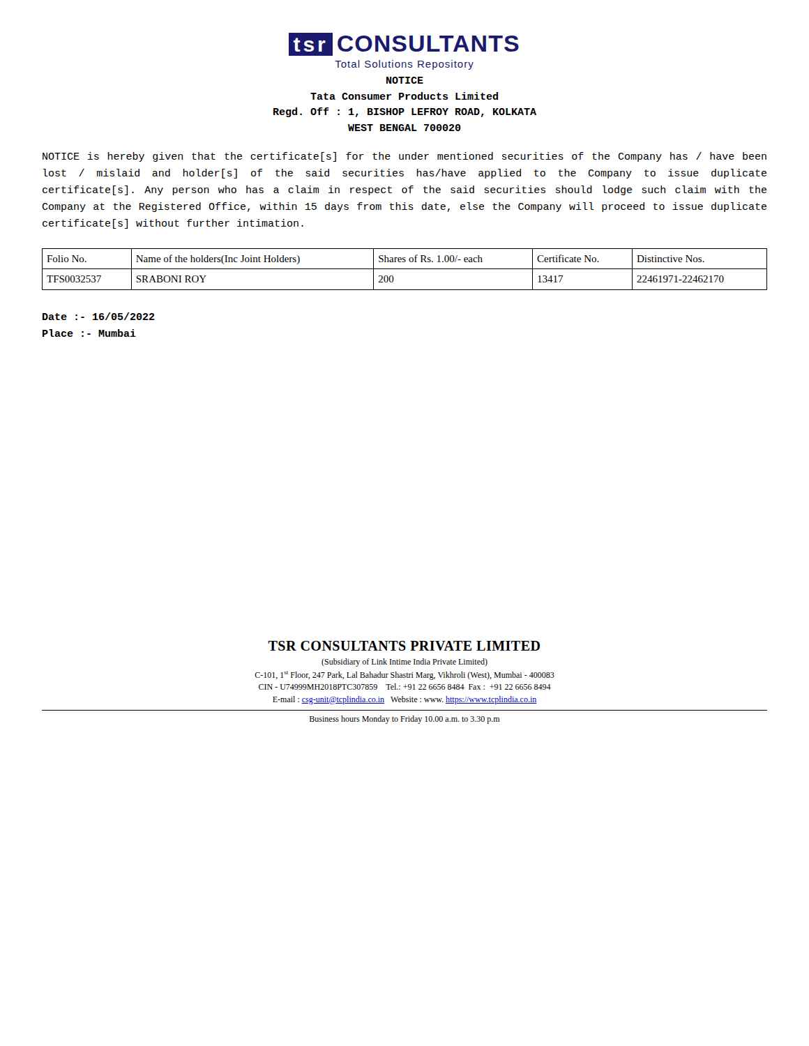tsr CONSULTANTS
Total Solutions Repository
NOTICE
Tata Consumer Products Limited
Regd. Off : 1, BISHOP LEFROY ROAD, KOLKATA
WEST BENGAL 700020
NOTICE is hereby given that the certificate[s] for the under mentioned securities of the Company has / have been lost / mislaid and holder[s] of the said securities has/have applied to the Company to issue duplicate certificate[s]. Any person who has a claim in respect of the said securities should lodge such claim with the Company at the Registered Office, within 15 days from this date, else the Company will proceed to issue duplicate certificate[s] without further intimation.
| Folio No. | Name of the holders(Inc Joint Holders) | Shares of Rs. 1.00/- each | Certificate No. | Distinctive Nos. |
| --- | --- | --- | --- | --- |
| TFS0032537 | SRABONI ROY | 200 | 13417 | 22461971-22462170 |
Date :- 16/05/2022
Place :- Mumbai
TSR CONSULTANTS PRIVATE LIMITED
(Subsidiary of Link Intime India Private Limited)
C-101, 1st Floor, 247 Park, Lal Bahadur Shastri Marg, Vikhroli (West), Mumbai - 400083
CIN - U74999MH2018PTC307859 Tel.: +91 22 6656 8484 Fax : +91 22 6656 8494
E-mail : csg-unit@tcplindia.co.in Website : www. https://www.tcplindia.co.in
Business hours Monday to Friday 10.00 a.m. to 3.30 p.m